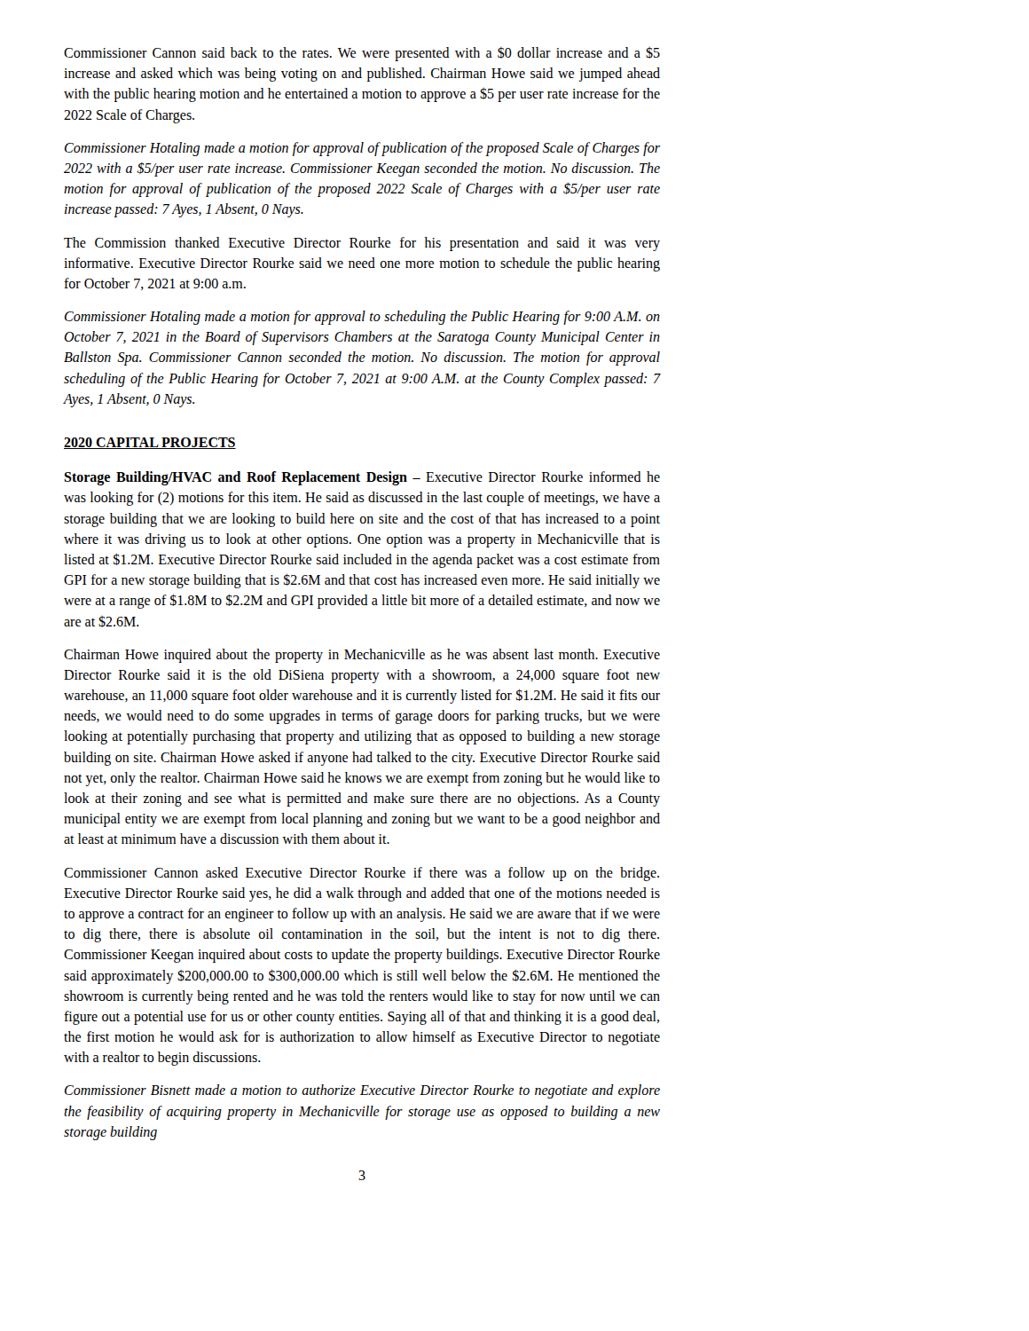Commissioner Cannon said back to the rates. We were presented with a $0 dollar increase and a $5 increase and asked which was being voting on and published. Chairman Howe said we jumped ahead with the public hearing motion and he entertained a motion to approve a $5 per user rate increase for the 2022 Scale of Charges.
Commissioner Hotaling made a motion for approval of publication of the proposed Scale of Charges for 2022 with a $5/per user rate increase. Commissioner Keegan seconded the motion. No discussion. The motion for approval of publication of the proposed 2022 Scale of Charges with a $5/per user rate increase passed: 7 Ayes, 1 Absent, 0 Nays.
The Commission thanked Executive Director Rourke for his presentation and said it was very informative. Executive Director Rourke said we need one more motion to schedule the public hearing for October 7, 2021 at 9:00 a.m.
Commissioner Hotaling made a motion for approval to scheduling the Public Hearing for 9:00 A.M. on October 7, 2021 in the Board of Supervisors Chambers at the Saratoga County Municipal Center in Ballston Spa. Commissioner Cannon seconded the motion. No discussion. The motion for approval scheduling of the Public Hearing for October 7, 2021 at 9:00 A.M. at the County Complex passed: 7 Ayes, 1 Absent, 0 Nays.
2020 CAPITAL PROJECTS
Storage Building/HVAC and Roof Replacement Design – Executive Director Rourke informed he was looking for (2) motions for this item. He said as discussed in the last couple of meetings, we have a storage building that we are looking to build here on site and the cost of that has increased to a point where it was driving us to look at other options. One option was a property in Mechanicville that is listed at $1.2M. Executive Director Rourke said included in the agenda packet was a cost estimate from GPI for a new storage building that is $2.6M and that cost has increased even more. He said initially we were at a range of $1.8M to $2.2M and GPI provided a little bit more of a detailed estimate, and now we are at $2.6M.
Chairman Howe inquired about the property in Mechanicville as he was absent last month. Executive Director Rourke said it is the old DiSiena property with a showroom, a 24,000 square foot new warehouse, an 11,000 square foot older warehouse and it is currently listed for $1.2M. He said it fits our needs, we would need to do some upgrades in terms of garage doors for parking trucks, but we were looking at potentially purchasing that property and utilizing that as opposed to building a new storage building on site. Chairman Howe asked if anyone had talked to the city. Executive Director Rourke said not yet, only the realtor. Chairman Howe said he knows we are exempt from zoning but he would like to look at their zoning and see what is permitted and make sure there are no objections. As a County municipal entity we are exempt from local planning and zoning but we want to be a good neighbor and at least at minimum have a discussion with them about it.
Commissioner Cannon asked Executive Director Rourke if there was a follow up on the bridge. Executive Director Rourke said yes, he did a walk through and added that one of the motions needed is to approve a contract for an engineer to follow up with an analysis. He said we are aware that if we were to dig there, there is absolute oil contamination in the soil, but the intent is not to dig there. Commissioner Keegan inquired about costs to update the property buildings. Executive Director Rourke said approximately $200,000.00 to $300,000.00 which is still well below the $2.6M. He mentioned the showroom is currently being rented and he was told the renters would like to stay for now until we can figure out a potential use for us or other county entities. Saying all of that and thinking it is a good deal, the first motion he would ask for is authorization to allow himself as Executive Director to negotiate with a realtor to begin discussions.
Commissioner Bisnett made a motion to authorize Executive Director Rourke to negotiate and explore the feasibility of acquiring property in Mechanicville for storage use as opposed to building a new storage building
3